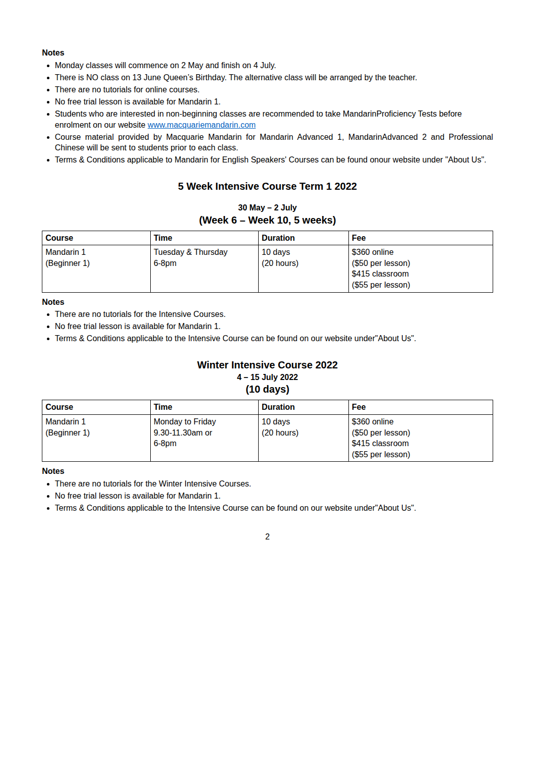Notes
Monday classes will commence on 2 May and finish on 4 July.
There is NO class on 13 June Queen’s Birthday. The alternative class will be arranged by the teacher.
There are no tutorials for online courses.
No free trial lesson is available for Mandarin 1.
Students who are interested in non-beginning classes are recommended to take MandarinProficiency Tests before enrolment on our website www.macquariemandarin.com
Course material provided by Macquarie Mandarin for Mandarin Advanced 1, MandarinAdvanced 2 and Professional Chinese will be sent to students prior to each class.
Terms & Conditions applicable to Mandarin for English Speakers' Courses can be found onour website under "About Us".
5 Week Intensive Course Term 1 2022
30 May – 2 July
(Week 6 – Week 10, 5 weeks)
| Course | Time | Duration | Fee |
| --- | --- | --- | --- |
| Mandarin 1 (Beginner 1) | Tuesday & Thursday 6-8pm | 10 days (20 hours) | $360 online ($50 per lesson) $415 classroom ($55 per lesson) |
Notes
There are no tutorials for the Intensive Courses.
No free trial lesson is available for Mandarin 1.
Terms & Conditions applicable to the Intensive Course can be found on our website under"About Us".
Winter Intensive Course 2022
4 – 15 July 2022
(10 days)
| Course | Time | Duration | Fee |
| --- | --- | --- | --- |
| Mandarin 1 (Beginner 1) | Monday to Friday 9.30-11.30am or 6-8pm | 10 days (20 hours) | $360 online ($50 per lesson) $415 classroom ($55 per lesson) |
Notes
There are no tutorials for the Winter Intensive Courses.
No free trial lesson is available for Mandarin 1.
Terms & Conditions applicable to the Intensive Course can be found on our website under"About Us".
2